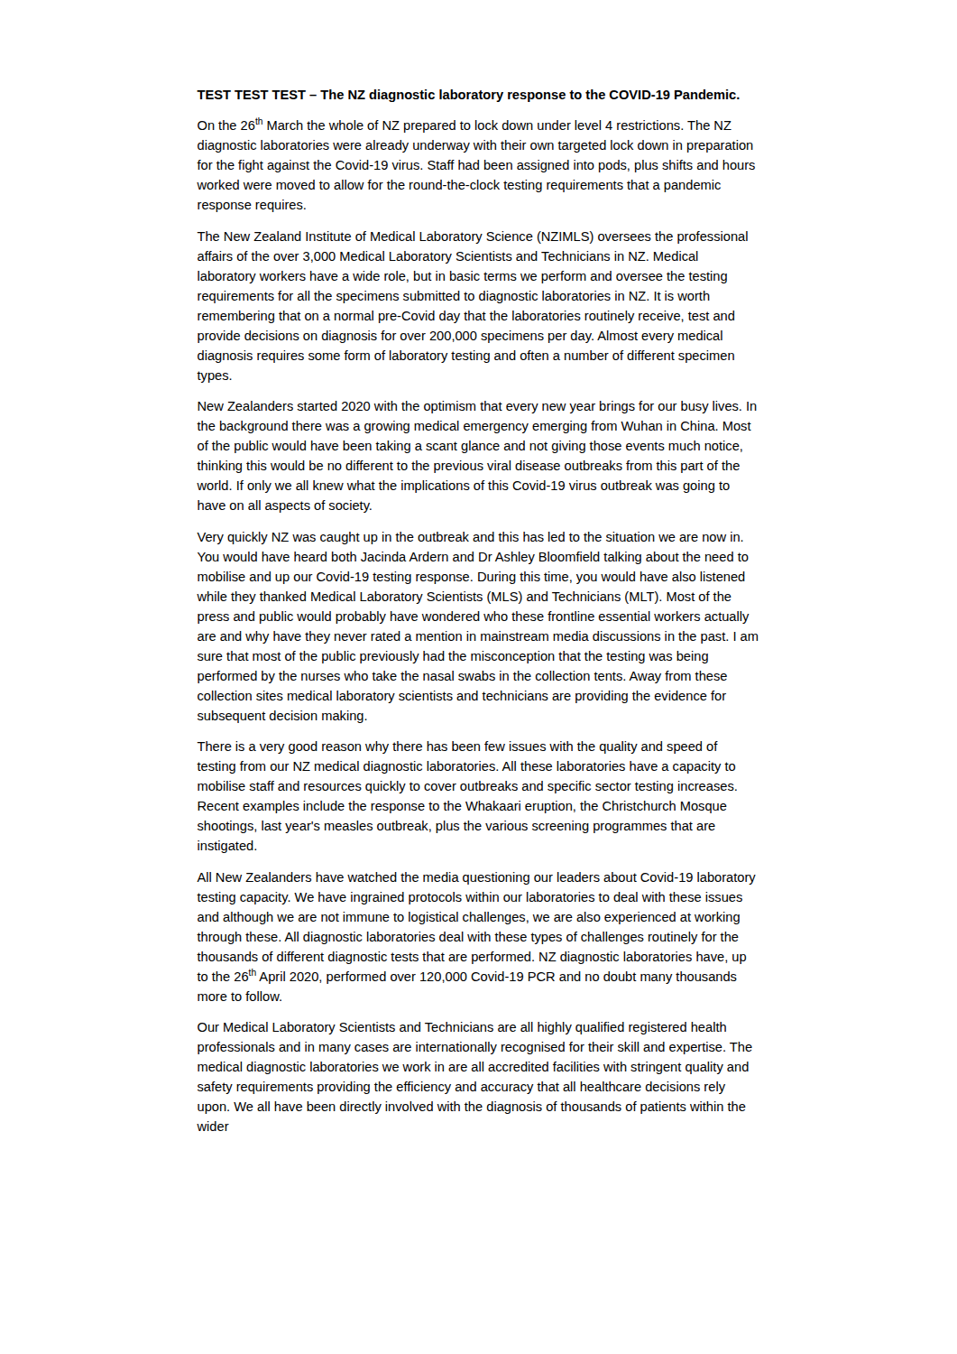TEST TEST TEST – The NZ diagnostic laboratory response to the COVID-19 Pandemic.
On the 26th March the whole of NZ prepared to lock down under level 4 restrictions. The NZ diagnostic laboratories were already underway with their own targeted lock down in preparation for the fight against the Covid-19 virus. Staff had been assigned into pods, plus shifts and hours worked were moved to allow for the round-the-clock testing requirements that a pandemic response requires.
The New Zealand Institute of Medical Laboratory Science (NZIMLS) oversees the professional affairs of the over 3,000 Medical Laboratory Scientists and Technicians in NZ. Medical laboratory workers have a wide role, but in basic terms we perform and oversee the testing requirements for all the specimens submitted to diagnostic laboratories in NZ. It is worth remembering that on a normal pre-Covid day that the laboratories routinely receive, test and provide decisions on diagnosis for over 200,000 specimens per day. Almost every medical diagnosis requires some form of laboratory testing and often a number of different specimen types.
New Zealanders started 2020 with the optimism that every new year brings for our busy lives. In the background there was a growing medical emergency emerging from Wuhan in China. Most of the public would have been taking a scant glance and not giving those events much notice, thinking this would be no different to the previous viral disease outbreaks from this part of the world. If only we all knew what the implications of this Covid-19 virus outbreak was going to have on all aspects of society.
Very quickly NZ was caught up in the outbreak and this has led to the situation we are now in. You would have heard both Jacinda Ardern and Dr Ashley Bloomfield talking about the need to mobilise and up our Covid-19 testing response. During this time, you would have also listened while they thanked Medical Laboratory Scientists (MLS) and Technicians (MLT). Most of the press and public would probably have wondered who these frontline essential workers actually are and why have they never rated a mention in mainstream media discussions in the past. I am sure that most of the public previously had the misconception that the testing was being performed by the nurses who take the nasal swabs in the collection tents. Away from these collection sites medical laboratory scientists and technicians are providing the evidence for subsequent decision making.
There is a very good reason why there has been few issues with the quality and speed of testing from our NZ medical diagnostic laboratories. All these laboratories have a capacity to mobilise staff and resources quickly to cover outbreaks and specific sector testing increases. Recent examples include the response to the Whakaari eruption, the Christchurch Mosque shootings, last year's measles outbreak, plus the various screening programmes that are instigated.
All New Zealanders have watched the media questioning our leaders about Covid-19 laboratory testing capacity. We have ingrained protocols within our laboratories to deal with these issues and although we are not immune to logistical challenges, we are also experienced at working through these. All diagnostic laboratories deal with these types of challenges routinely for the thousands of different diagnostic tests that are performed. NZ diagnostic laboratories have, up to the 26th April 2020, performed over 120,000 Covid-19 PCR and no doubt many thousands more to follow.
Our Medical Laboratory Scientists and Technicians are all highly qualified registered health professionals and in many cases are internationally recognised for their skill and expertise. The medical diagnostic laboratories we work in are all accredited facilities with stringent quality and safety requirements providing the efficiency and accuracy that all healthcare decisions rely upon. We all have been directly involved with the diagnosis of thousands of patients within the wider